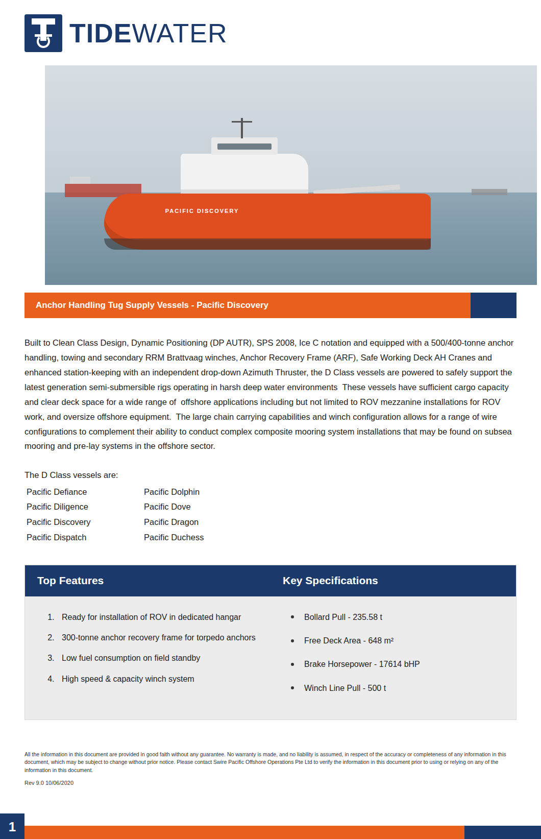TIDEWATER
Anchor Handling Tug Supply Vessels - Pacific Discovery
Built to Clean Class Design, Dynamic Positioning (DP AUTR), SPS 2008, Ice C notation and equipped with a 500/400-tonne anchor handling, towing and secondary RRM Brattvaag winches, Anchor Recovery Frame (ARF), Safe Working Deck AH Cranes and enhanced station-keeping with an independent drop-down Azimuth Thruster, the D Class vessels are powered to safely support the latest generation semi-submersible rigs operating in harsh deep water environments These vessels have sufficient cargo capacity and clear deck space for a wide range of offshore applications including but not limited to ROV mezzanine installations for ROV work, and oversize offshore equipment. The large chain carrying capabilities and winch configuration allows for a range of wire configurations to complement their ability to conduct complex composite mooring system installations that may be found on subsea mooring and pre-lay systems in the offshore sector.
The D Class vessels are:
Pacific Defiance Pacific Dolphin Pacific Diligence Pacific Dove Pacific Discovery Pacific Dragon Pacific Dispatch Pacific Duchess
Top Features
Key Specifications
Ready for installation of ROV in dedicated hangar
300-tonne anchor recovery frame for torpedo anchors
Low fuel consumption on field standby
High speed & capacity winch system
Bollard Pull - 235.58 t
Free Deck Area - 648 m²
Brake Horsepower - 17614 bHP
Winch Line Pull - 500 t
All the information in this document are provided in good faith without any guarantee. No warranty is made, and no liability is assumed, in respect of the accuracy or completeness of any information in this document, which may be subject to change without prior notice. Please contact Swire Pacific Offshore Operations Pte Ltd to verify the information in this document prior to using or relying on any of the information in this document.
Rev 9.0 10/06/2020
1